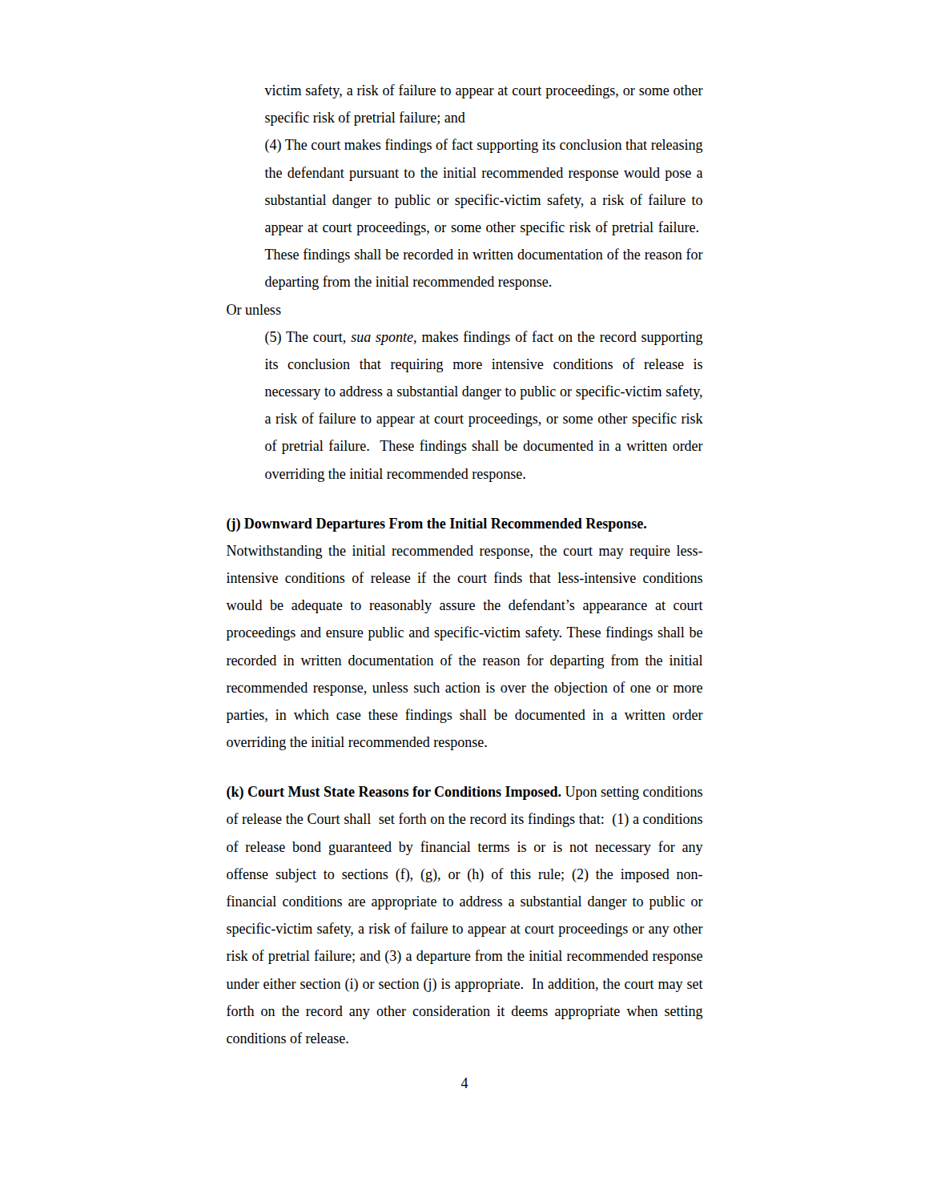victim safety, a risk of failure to appear at court proceedings, or some other specific risk of pretrial failure; and
(4) The court makes findings of fact supporting its conclusion that releasing the defendant pursuant to the initial recommended response would pose a substantial danger to public or specific-victim safety, a risk of failure to appear at court proceedings, or some other specific risk of pretrial failure. These findings shall be recorded in written documentation of the reason for departing from the initial recommended response.
Or unless
(5) The court, sua sponte, makes findings of fact on the record supporting its conclusion that requiring more intensive conditions of release is necessary to address a substantial danger to public or specific-victim safety, a risk of failure to appear at court proceedings, or some other specific risk of pretrial failure. These findings shall be documented in a written order overriding the initial recommended response.
(j) Downward Departures From the Initial Recommended Response.
Notwithstanding the initial recommended response, the court may require less-intensive conditions of release if the court finds that less-intensive conditions would be adequate to reasonably assure the defendant’s appearance at court proceedings and ensure public and specific-victim safety. These findings shall be recorded in written documentation of the reason for departing from the initial recommended response, unless such action is over the objection of one or more parties, in which case these findings shall be documented in a written order overriding the initial recommended response.
(k) Court Must State Reasons for Conditions Imposed. Upon setting conditions of release the Court shall set forth on the record its findings that: (1) a conditions of release bond guaranteed by financial terms is or is not necessary for any offense subject to sections (f), (g), or (h) of this rule; (2) the imposed non-financial conditions are appropriate to address a substantial danger to public or specific-victim safety, a risk of failure to appear at court proceedings or any other risk of pretrial failure; and (3) a departure from the initial recommended response under either section (i) or section (j) is appropriate. In addition, the court may set forth on the record any other consideration it deems appropriate when setting conditions of release.
4